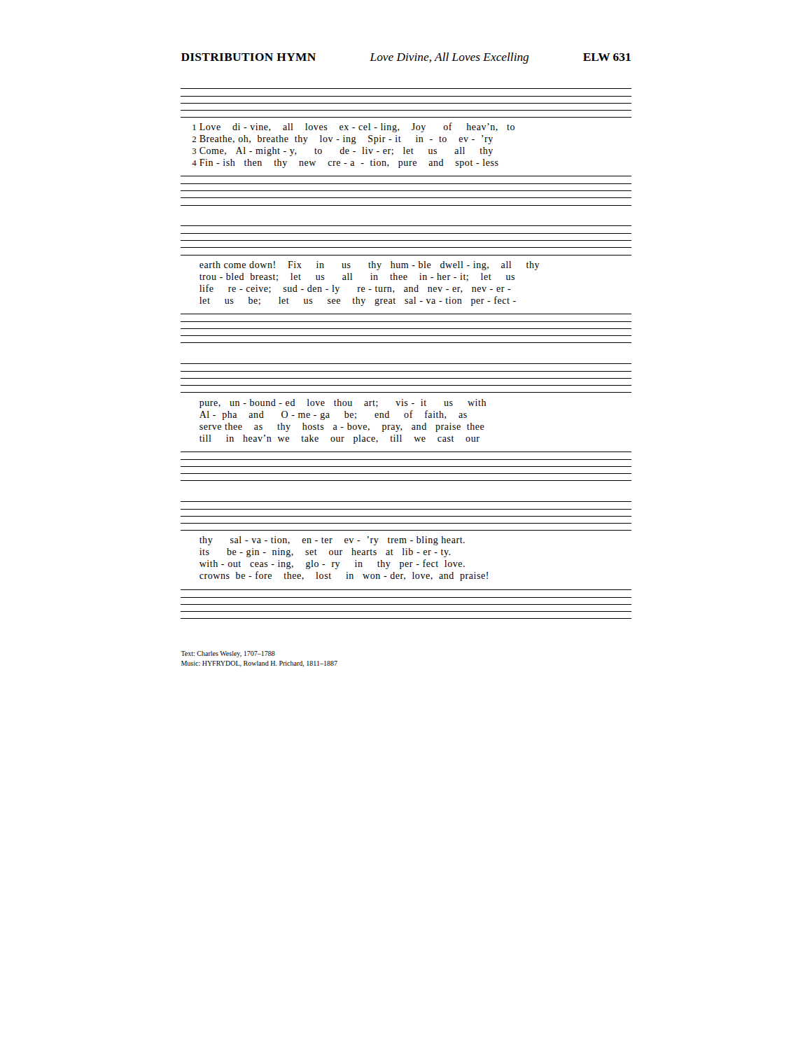DISTRIBUTION HYMN Love Divine, All Loves Excelling ELW 631
| 1 | Love di - vine, all loves ex - cel - ling, Joy of heav’n, to |
| 2 | Breathe, oh, breathe thy lov - ing Spir - it in - to ev - ’ry |
| 3 | Come, Al - might - y, to de - liv - er; let us all thy |
| 4 | Fin - ish then thy new cre - a - tion, pure and spot - less |
| | earth come down! Fix in us thy hum - ble dwell - ing, all thy |
| | trou - bled breast; let us all in thee in - her - it; let us |
| | life re - ceive; sud - den - ly re - turn, and nev - er, nev - er - |
| | let us be; let us see thy great sal - va - tion per - fect - |
| | pure, un - bound - ed love thou art; vis - it us with |
| | Al - pha and O - me - ga be; end of faith, as |
| | serve thee as thy hosts a - bove, pray, and praise thee |
| | till in heav’n we take our place, till we cast our |
| | thy sal - va - tion, en - ter ev - ’ry trem - bling heart. |
| | its be - gin - ning, set our hearts at lib - er - ty. |
| | with - out ceas - ing, glo - ry in thy per - fect love. |
| | crowns be - fore thee, lost in won - der, love, and praise! |
Text: Charles Wesley, 1707–1788
Music: HYFRYDOL, Rowland H. Prichard, 1811–1887